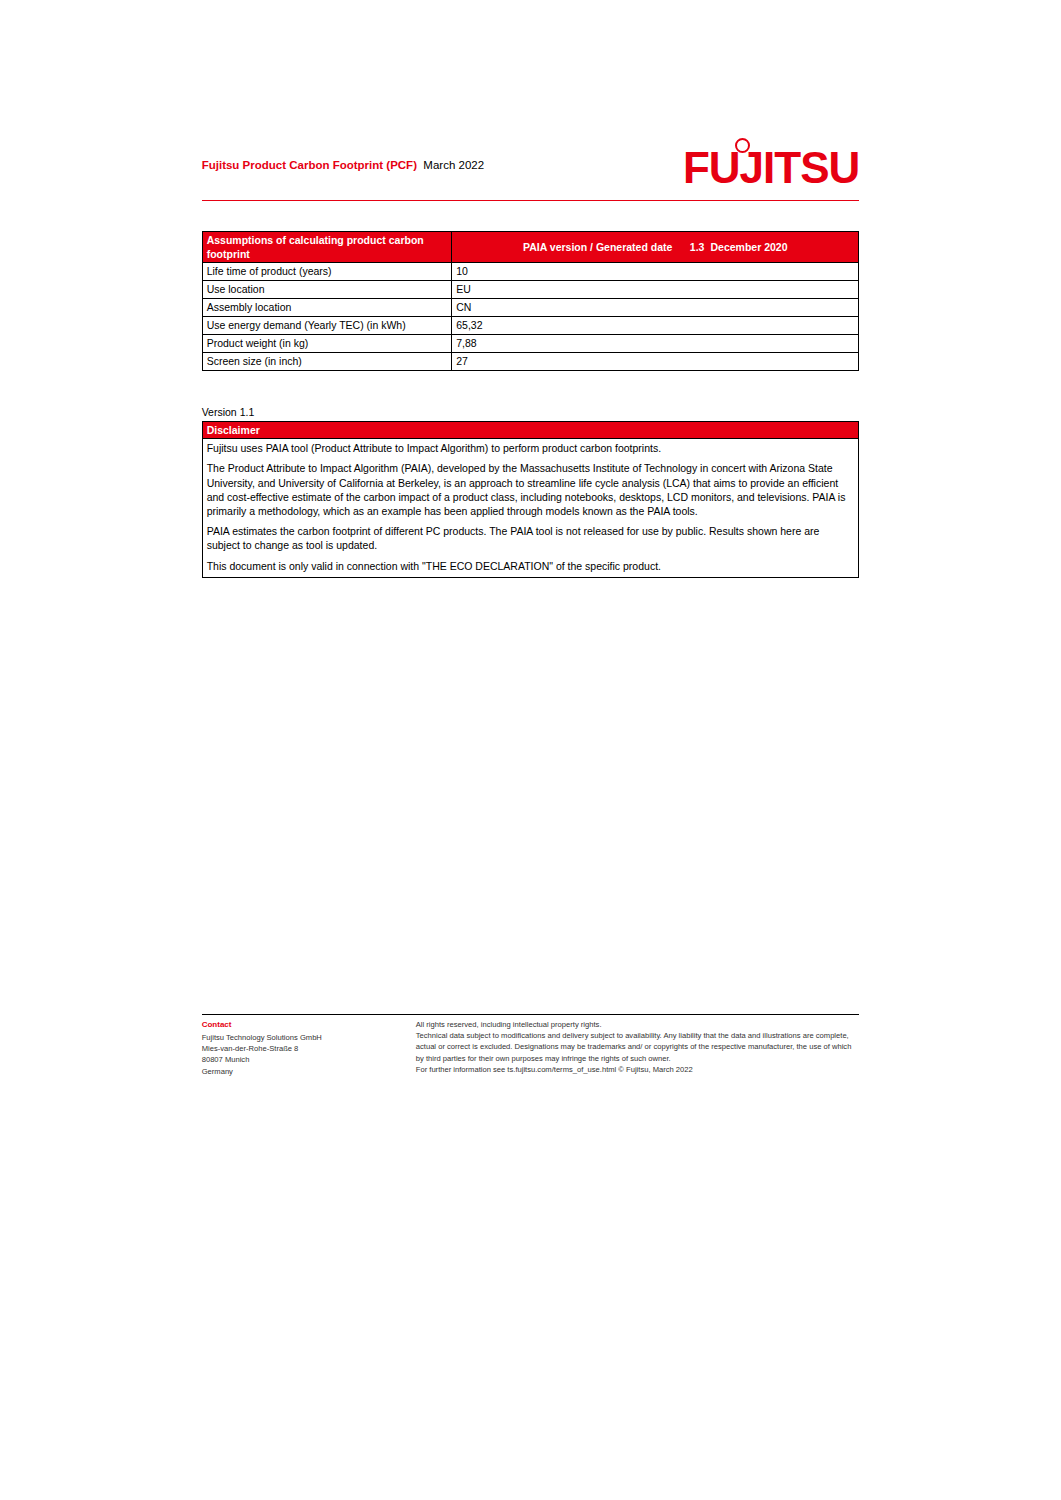Fujitsu Product Carbon Footprint (PCF) March 2022
FUJITSU
| Assumptions of calculating product carbon footprint | PAIA version / Generated date 1.3 December 2020 |
| --- | --- |
| Life time of product (years) | 10 |
| Use location | EU |
| Assembly location | CN |
| Use energy demand (Yearly TEC) (in kWh) | 65,32 |
| Product weight (in kg) | 7,88 |
| Screen size (in inch) | 27 |
Version 1.1
Disclaimer
Fujitsu uses PAIA tool (Product Attribute to Impact Algorithm) to perform product carbon footprints.
The Product Attribute to Impact Algorithm (PAIA), developed by the Massachusetts Institute of Technology in concert with Arizona State University, and University of California at Berkeley, is an approach to streamline life cycle analysis (LCA) that aims to provide an efficient and cost-effective estimate of the carbon impact of a product class, including notebooks, desktops, LCD monitors, and televisions. PAIA is primarily a methodology, which as an example has been applied through models known as the PAIA tools.
PAIA estimates the carbon footprint of different PC products. The PAIA tool is not released for use by public. Results shown here are subject to change as tool is updated.
This document is only valid in connection with "THE ECO DECLARATION" of the specific product.
Contact
Fujitsu Technology Solutions GmbH
Mies-van-der-Rohe-Straße 8
80807 Munich
Germany
All rights reserved, including intellectual property rights.
Technical data subject to modifications and delivery subject to availability. Any liability that the data and illustrations are complete, actual or correct is excluded. Designations may be trademarks and/ or copyrights of the respective manufacturer, the use of which by third parties for their own purposes may infringe the rights of such owner.
For further information see ts.fujitsu.com/terms_of_use.html © Fujitsu, March 2022